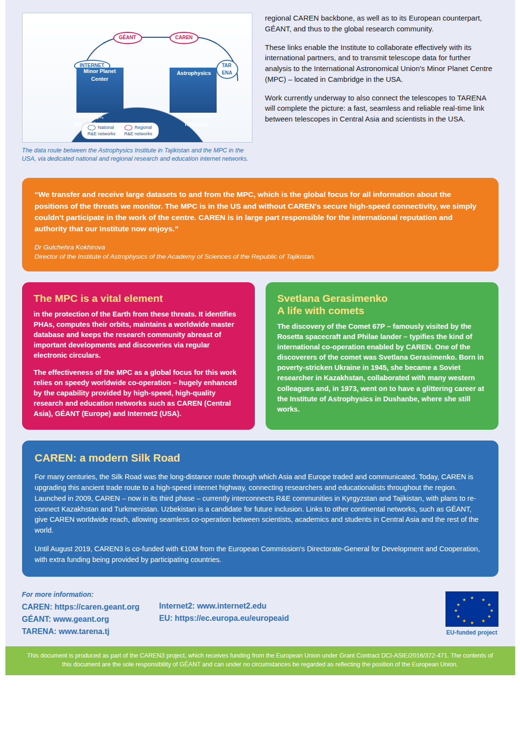GÉANT
CAREN
INTERNET
TAR
ENA
Minor Planet
Center
Institute of
Astrophysics
Cambridge,
MA, USA
Dushanbe,
Tajikistan
National
R&E networks Regional
R&E networks
The data route between the Astrophysics Institute in Tajikistan and the MPC in the USA, via dedicated national and regional research and education internet networks.
regional CAREN backbone, as well as to its European counterpart, GÉANT, and thus to the global research community.
These links enable the Institute to collaborate effectively with its international partners, and to transmit telescope data for further analysis to the International Astronomical Union's Minor Planet Centre (MPC) – located in Cambridge in the USA.
Work currently underway to also connect the telescopes to TARENA will complete the picture: a fast, seamless and reliable real-time link between telescopes in Central Asia and scientists in the USA.
“We transfer and receive large datasets to and from the MPC, which is the global focus for all information about the positions of the threats we monitor. The MPC is in the US and without CAREN's secure high-speed connectivity, we simply couldn't participate in the work of the centre. CAREN is in large part responsible for the international reputation and authority that our Institute now enjoys.”
Dr Gulchehra Kokhirova
Director of the Institute of Astrophysics of the Academy of Sciences of the Republic of Tajikistan.
The MPC is a vital element
in the protection of the Earth from these threats. It identifies PHAs, computes their orbits, maintains a worldwide master database and keeps the research community abreast of important developments and discoveries via regular electronic circulars.
The effectiveness of the MPC as a global focus for this work relies on speedy worldwide co-operation – hugely enhanced by the capability provided by high-speed, high-quality research and education networks such as CAREN (Central Asia), GÉANT (Europe) and Internet2 (USA).
Svetlana Gerasimenko
A life with comets
The discovery of the Comet 67P – famously visited by the Rosetta spacecraft and Philae lander – typifies the kind of international co-operation enabled by CAREN. One of the discoverers of the comet was Svetlana Gerasimenko. Born in poverty-stricken Ukraine in 1945, she became a Soviet researcher in Kazakhstan, collaborated with many western colleagues and, in 1973, went on to have a glittering career at the Institute of Astrophysics in Dushanbe, where she still works.
CAREN: a modern Silk Road
For many centuries, the Silk Road was the long-distance route through which Asia and Europe traded and communicated. Today, CAREN is upgrading this ancient trade route to a high-speed internet highway, connecting researchers and educationalists throughout the region. Launched in 2009, CAREN – now in its third phase – currently interconnects R&E communities in Kyrgyzstan and Tajikistan, with plans to re-connect Kazakhstan and Turkmenistan. Uzbekistan is a candidate for future inclusion. Links to other continental networks, such as GÉANT, give CAREN worldwide reach, allowing seamless co-operation between scientists, academics and students in Central Asia and the rest of the world.
Until August 2019, CAREN3 is co-funded with €10M from the European Commission's Directorate-General for Development and Cooperation, with extra funding being provided by participating countries.
For more information:
CAREN: https://caren.geant.org
GÉANT: www.geant.org
TARENA: www.tarena.tj
Internet2: www.internet2.edu
EU: https://ec.europa.eu/europeaid
★ ★ ★ ★ ★ ★ ★ ★ ★ ★ ★ ★
EU-funded project
This document is produced as part of the CAREN3 project, which receives funding from the European Union under Grant Contract DCI-ASIE/2016/372-471. The contents of this document are the sole responsibility of GÉANT and can under no circumstances be regarded as reflecting the position of the European Union.